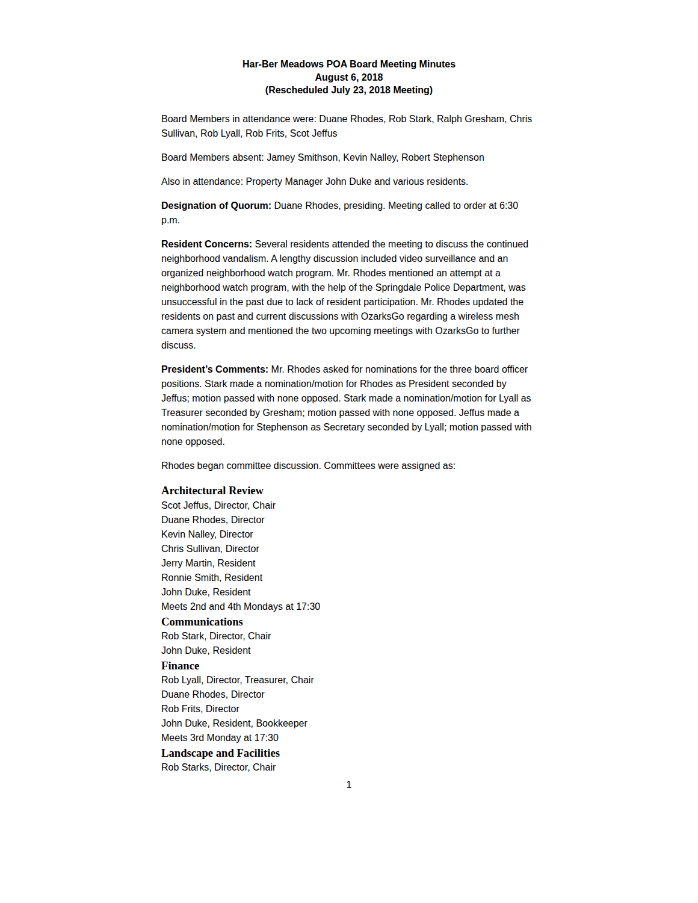Har-Ber Meadows POA Board Meeting Minutes August 6, 2018 (Rescheduled July 23, 2018 Meeting)
Board Members in attendance were: Duane Rhodes, Rob Stark, Ralph Gresham, Chris Sullivan, Rob Lyall, Rob Frits, Scot Jeffus
Board Members absent: Jamey Smithson, Kevin Nalley, Robert Stephenson
Also in attendance: Property Manager John Duke and various residents.
Designation of Quorum: Duane Rhodes, presiding. Meeting called to order at 6:30 p.m.
Resident Concerns: Several residents attended the meeting to discuss the continued neighborhood vandalism. A lengthy discussion included video surveillance and an organized neighborhood watch program. Mr. Rhodes mentioned an attempt at a neighborhood watch program, with the help of the Springdale Police Department, was unsuccessful in the past due to lack of resident participation. Mr. Rhodes updated the residents on past and current discussions with OzarksGo regarding a wireless mesh camera system and mentioned the two upcoming meetings with OzarksGo to further discuss.
President’s Comments: Mr. Rhodes asked for nominations for the three board officer positions. Stark made a nomination/motion for Rhodes as President seconded by Jeffus; motion passed with none opposed. Stark made a nomination/motion for Lyall as Treasurer seconded by Gresham; motion passed with none opposed. Jeffus made a nomination/motion for Stephenson as Secretary seconded by Lyall; motion passed with none opposed.
Rhodes began committee discussion. Committees were assigned as:
Architectural Review
Scot Jeffus, Director, Chair Duane Rhodes, Director Kevin Nalley, Director Chris Sullivan, Director Jerry Martin, Resident Ronnie Smith, Resident John Duke, Resident Meets 2nd and 4th Mondays at 17:30
Communications
Rob Stark, Director, Chair John Duke, Resident
Finance
Rob Lyall, Director, Treasurer, Chair Duane Rhodes, Director Rob Frits, Director John Duke, Resident, Bookkeeper Meets 3rd Monday at 17:30
Landscape and Facilities
Rob Starks, Director, Chair
1